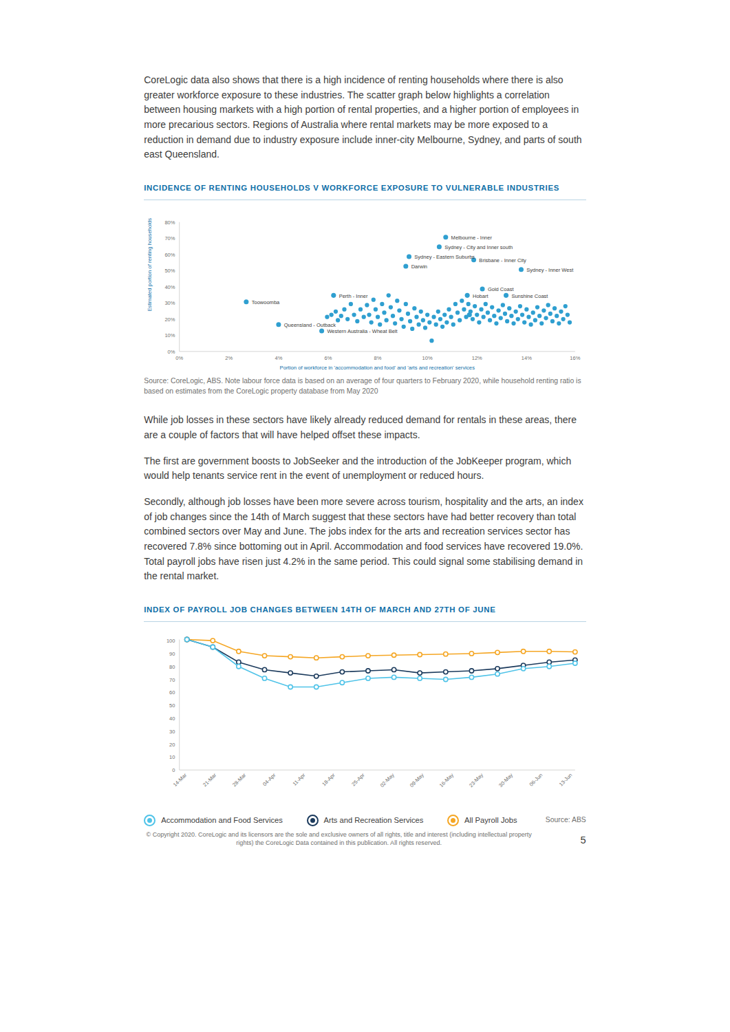CoreLogic data also shows that there is a high incidence of renting households where there is also greater workforce exposure to these industries. The scatter graph below highlights a correlation between housing markets with a high portion of rental properties, and a higher portion of employees in more precarious sectors. Regions of Australia where rental markets may be more exposed to a reduction in demand due to industry exposure include inner-city Melbourne, Sydney, and parts of south east Queensland.
Incidence of renting households v workforce exposure to vulnerable industries
Estimated portion of renting households 80% 70% 60% 50% 40% 30% 20% 10% 0% 0% 2% 4% 6% 8% 10% 12% 14% 16% Portion of workforce in 'accommodation and food' and 'arts and recreation' services Melbourne - Inner Sydney - City and Inner south Sydney - Eastern Suburbs Darwin Brisbane - Inner City Sydney - Inner West Gold Coast Sunshine Coast Hobart Toowoomba Perth - Inner Queensland - Outback Western Australia - Wheat Belt
Source: CoreLogic, ABS. Note labour force data is based on an average of four quarters to February 2020, while household renting ratio is based on estimates from the CoreLogic property database from May 2020
While job losses in these sectors have likely already reduced demand for rentals in these areas, there are a couple of factors that will have helped offset these impacts.
The first are government boosts to JobSeeker and the introduction of the JobKeeper program, which would help tenants service rent in the event of unemployment or reduced hours.
Secondly, although job losses have been more severe across tourism, hospitality and the arts, an index of job changes since the 14th of March suggest that these sectors have had better recovery than total combined sectors over May and June. The jobs index for the arts and recreation services sector has recovered 7.8% since bottoming out in April. Accommodation and food services have recovered 19.0%. Total payroll jobs have risen just 4.2% in the same period. This could signal some stabilising demand in the rental market.
Index of payroll job changes between 14th of March and 27th of June
100 90 80 70 60 50 40 30 20 10 0 14-Mar 21-Mar 28-Mar 04-Apr 11-Apr 18-Apr 25-Apr 02-May 09-May 16-May 23-May 30-May 06-Jun 13-Jun 20-Jun 27-Jun
Accommodation and Food Services
Arts and Recreation Services
All Payroll Jobs
Source: ABS
© Copyright 2020. CoreLogic and its licensors are the sole and exclusive owners of all rights, title and interest (including intellectual property rights) the CoreLogic Data contained in this publication. All rights reserved.
5